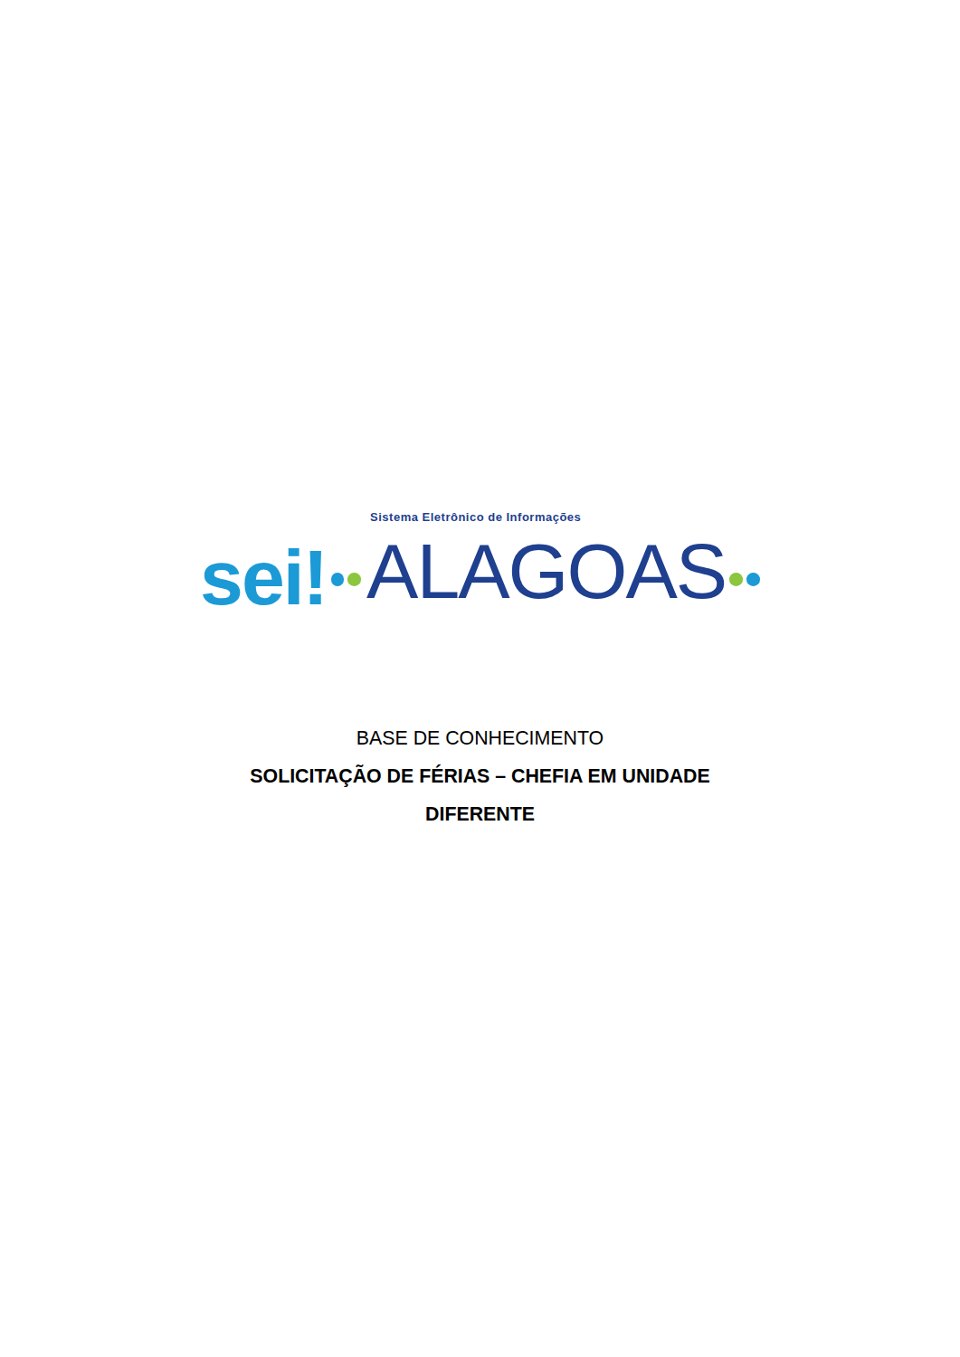sei!
Sistema Eletrônico de Informações ALAGOAS
BASE DE CONHECIMENTO
SOLICITAÇÃO DE FÉRIAS – CHEFIA EM UNIDADE
DIFERENTE